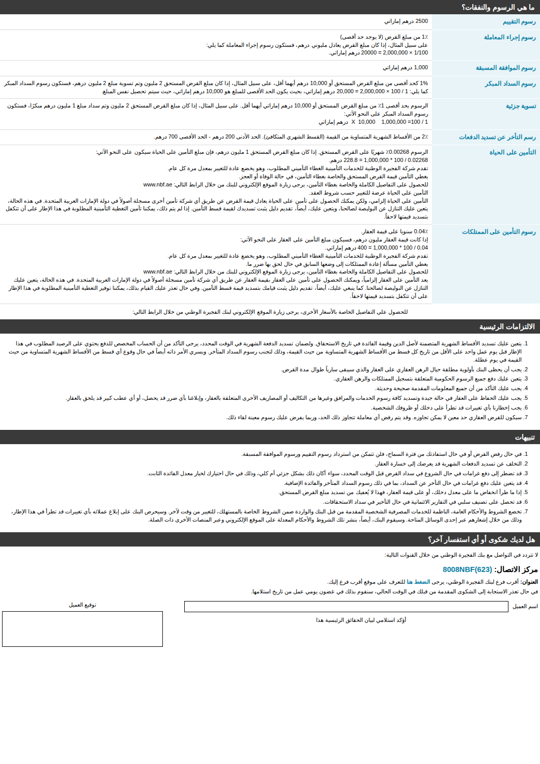ما هي الرسوم والنفقات؟
| رسوم التقييم | 2500 درهم إماراتي |
| رسوم إجراء المعاملة | 1٪ من مبلغ القرض (لا يوجد حد أقصى) على سبيل المثال، إذا كان مبلغ القرض يعادل مليوني درهم، فستكون رسوم إجراء المعاملة كما يلي: 1/100 × 2,000,000 = 20000 درهم إماراتي. |
| رسوم الموافقة المسبقة | 1,000 درهم إماراتي |
| رسوم السداد المبكر | 1% كحد أقصى من مبلغ القرض المستحق أو 10,000 درهم أيهما أقل، على سبيل المثال، إذا كان مبلغ القرض المستحق 2 مليون وتم تسوية مبلغ 2 مليون درهم، فستكون رسوم السداد المبكر كما يلي: 1 / 100 × 2,000,000 = 20,000 درهم إماراتي، بحيث يكون الحد الأقصى للمبلغ هو 10,000 درهم إماراتي، حيث سيتم تحصيل نفس المبلغ. |
| تسوية جزئية | الرسوم بحد أقصى 1٪ من مبلغ القرض المستحق أو 10,000 درهم إماراتي أيهما أقل. على سبيل المثال، إذا كان مبلغ القرض المستحق 2 مليون وتم سداد مبلغ 1 مليون درهم مبكرًا، فستكون رسوم السداد المبكر على النحو الآتي: 1 / 100= 1,000,000 10,000 X درهم إماراتي |
| رسم التأخر عن تسديد الدفعات | 2٪ من الأقساط الشهرية المتساوية من القيمة (القسط الشهري المتكافئ). الحد الأدنى 200 درهم - الحد الأقصى 700 درهم. |
| التأمين على الحياة | الرسوم 0.00268٪ شهريًا على القرض المستحق. إذا كان مبلغ القرض المستحق 1 مليون درهم، فإن مبلغ التأمين على الحياة سيكون على النحو الآتي: 0.02268 / 100 * 1,000,000 = 228.8 درهم. تقدم شركة الفجيرة الوطنية للخدمات التأمينية الغطاء التأميني المطلوب، وهو يخضع عادة للتغيير بمعدل مرة كل عام. يغطي التأمين قيمة القرض المستحق والخاصة بغطاء التأمين، في حالة الوفاة أو العجز. للحصول على التفاصيل الكاملة والخاصة بغطاء التأمين، يرجى زيارة الموقع الإلكتروني للبنك من خلال الرابط التالي: www.nbf.ae التأمين على الحياة عرضة للتغيير حسب شروط العقد. التأمين على الحياة إلزامي، ولكن يمكنك الحصول على تأمين على الحياة يعادل قيمة القرض عن طريق أي شركة تأمين أخرى مسجلة أصولاً في دولة الإمارات العربية المتحدة. في هذه الحالة، يتعين عليك التنازل عن البوليصة لصالحنا، ويتعين عليك، أيضاً، تقديم دليل يثبت تسديدك لقيمة قسط التأمين. إذا لم يتم ذلك، يمكننا تأمين التغطية التأمينية المطلوبة في هذا الإطار على أن تتكفل بتسديد قيمتها لاحقاً. |
| رسوم التأمين على الممتلكات | 0.04٪ سنويا على قيمة العقار. إذا كانت قيمة العقار مليون درهم، فسيكون مبلغ التأمين على العقار على النحو الآتي: 0.04 / 100 * 1,000,000 = 400 درهم إماراتي. تقدم شركة الفجيرة الوطنية للخدمات التأمينية الغطاء التأميني المطلوب، وهو يخضع عادة للتغيير بمعدل مرة كل عام. يغطي التأمين مسألة إعادة الممتلكات إلى وضعها السابق في حال لحق بها ضرر ما. للحصول على التفاصيل الكاملة والخاصة بغطاء التأمين، يرجى زيارة الموقع الإلكتروني للبنك من خلال الرابط التالي: www.nbf.ae يعد التأمين على العقار إلزامياً، ويمكنك الحصول على تأمين على العقار بقيمة العقار عن طريق أي شركة تأمين مسجلة أصولاً في دولة الإمارات العربية المتحدة. في هذه الحالة، يتعين عليك التنازل عن البوليصة لصالحنا. كما ينبغي عليك، أيضاً، تقديم دليل يثبت قيامك بتسديد قيمة قسط التأمين. وفي حال تعذر عليك القيام بذلك، يمكننا توفير التغطية التأمينية المطلوبة في هذا الإطار على أن تتكفل بتسديد قيمتها لاحقاً. |
للحصول على التفاصيل الخاصة بالأسعار الأخرى، يرجى زيارة الموقع الإلكتروني لبنك الفجيرة الوطني من خلال الرابط التالي:
الالتزامات الرئيسية
يتعين عليك تسديد الأقساط الشهرية المتضمنة لأصل الدين وقيمة الفائدة في تاريخ الاستحقاق. ولضمان تسديد الدفعة الشهرية في الوقت المحدد، يرجى التأكد من أن الحساب المخصص للدفع يحتوي على الرصيد المطلوب في هذا الإطار قبل يوم عمل واحد على الأقل من تاريخ كل قسط من الأقساط الشهرية المتساوية من حيث القيمة، وذلك لتجنب رسوم السداد المتأخر. ويسري الأمر ذاته أيضاً في حال وقوع أي قسط من الأقساط الشهرية المتساوية من حيث القيمة في يوم عطلة.
يجب أن يحظى البنك بأولوية مطلقة حيال الرهن العقاري على العقار والذي سيبقى سارياً طوال مدة القرض.
يتعين عليك دفع جميع الرسوم الحكومية المتعلقة بتسجيل الممتلكات والرهن العقاري.
يجب عليك التأكد من أن جميع المعلومات المقدمة صحيحة وحديثة.
يجب عليك الحفاظ على العقار في حالة جيدة وتسديد كافة رسوم الخدمات والمرافق وغيرها من التكاليف أو المصاريف الأخرى المتعلقة بالعقار، وإبلاغنا بأي ضرر قد يحصل، أو أي عطب كبير قد يلحق بالعقار.
يجب إخطارنا بأي تغييرات قد تطرأ على دخلك أو ظروفك الشخصية.
سيكون للقرض العقاري حد معين لا يمكن تجاوزه. وقد يتم رفض أي معاملة تتجاوز ذلك الحد، وربما يفرض عليك رسوم معينة لقاء ذلك.
تنبيهات
في حال رفض القرض أو في حال استفادتك من فترة السماح، فلن تتمكن من استرداد رسوم التقييم ورسوم الموافقة المسبقة.
التخلف عن تسديد الدفعات الشهرية قد يعرضك إلى خسارة العقار.
قد تضطر إلى دفع غرامات في حال الشروع في سداد القرض قبل الوقت المحدد، سواء أكان ذلك بشكل جزئي أم كلي، وذلك في حال اختيارك لخيار معدل الفائدة الثابت.
قد يتعين عليك دفع غرامات في حال التأخر عن السداد، بما في ذلك رسوم السداد المتأخر والفائدة الإضافية.
إذا ما طرأ انخفاض ما على معدل دخلك، أو على قيمة العقار، فهذا لا يُعفيك من تسديد مبلغ القرض المستحق.
قد تحصل على تصنيف سلبي في التقارير الائتمانية في حال التأخير في سداد الاستحقاقات.
تخضع الشروط والأحكام العامة، الناظمة للخدمات المصرفية الشخصية المقدمة من قبل البنك والواردة ضمن الشروط الخاصة بالمستهلك، للتغيير من وقت لآخر. وسيحرص البنك على إبلاغ عملائه بأي تغييرات قد تطرأ في هذا الإطار، وذلك من خلال إشعارهم عبر إحدى الوسائل المتاحة. وسيقوم البنك، أيضاً، بنشر تلك الشروط والأحكام المعدلة على الموقع الإلكتروني وعبر المنصات الأخرى ذات الصلة.
هل لديك شكوى أو أي استفسار آخر؟
لا تتردد في التواصل مع بنك الفجيرة الوطني من خلال القنوات التالية:
مركز الاتصال: 8008NBF(623)
العنوان: أقرب فرع لبنك الفجيرة الوطني، يرجى الضغط هنا للتعرف على موقع أقرب فرع إليك.
في حال تعذر الاستجابة إلى الشكوى المقدمة من قبلك في الوقت الحالي، سنقوم بذلك في غضون يومي عمل من تاريخ استلامها.
اسم العميل
أؤكد استلامي لبيان الحقائق الرئيسية هذا
توقيع العميل